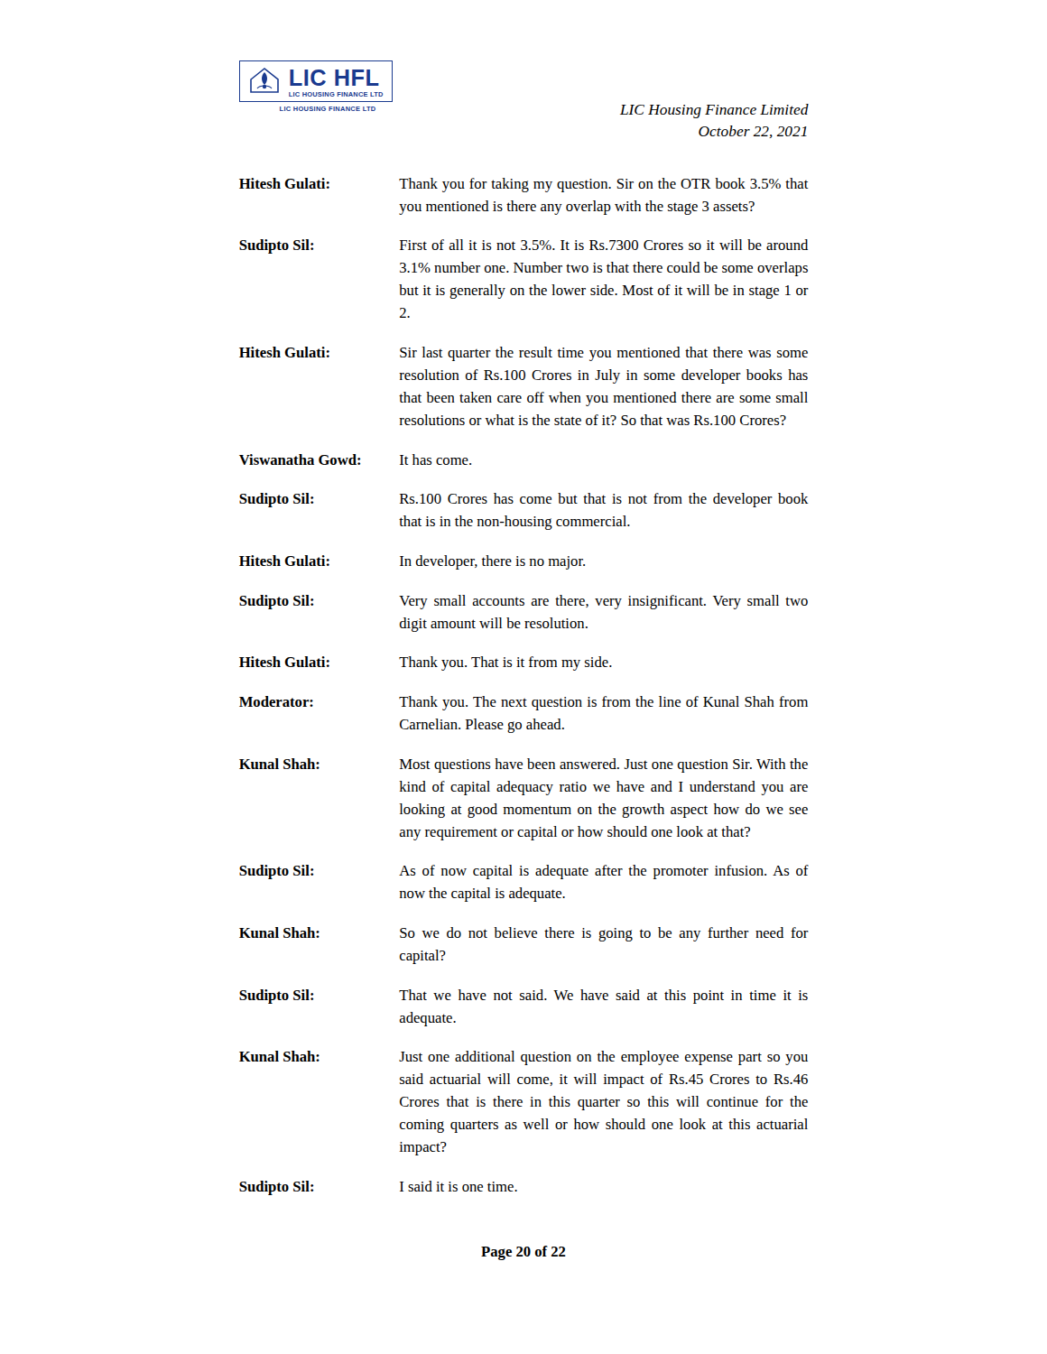LIC HFL LIC HOUSING FINANCE LTD
LIC HOUSING FINANCE LTD
LIC Housing Finance Limited October 22, 2021
| Hitesh Gulati: | Thank you for taking my question. Sir on the OTR book 3.5% that you mentioned is there any overlap with the stage 3 assets? |
| Sudipto Sil: | First of all it is not 3.5%. It is Rs.7300 Crores so it will be around 3.1% number one. Number two is that there could be some overlaps but it is generally on the lower side. Most of it will be in stage 1 or 2. |
| Hitesh Gulati: | Sir last quarter the result time you mentioned that there was some resolution of Rs.100 Crores in July in some developer books has that been taken care off when you mentioned there are some small resolutions or what is the state of it? So that was Rs.100 Crores? |
| Viswanatha Gowd: | It has come. |
| Sudipto Sil: | Rs.100 Crores has come but that is not from the developer book that is in the non-housing commercial. |
| Hitesh Gulati: | In developer, there is no major. |
| Sudipto Sil: | Very small accounts are there, very insignificant. Very small two digit amount will be resolution. |
| Hitesh Gulati: | Thank you. That is it from my side. |
| Moderator: | Thank you. The next question is from the line of Kunal Shah from Carnelian. Please go ahead. |
| Kunal Shah: | Most questions have been answered. Just one question Sir. With the kind of capital adequacy ratio we have and I understand you are looking at good momentum on the growth aspect how do we see any requirement or capital or how should one look at that? |
| Sudipto Sil: | As of now capital is adequate after the promoter infusion. As of now the capital is adequate. |
| Kunal Shah: | So we do not believe there is going to be any further need for capital? |
| Sudipto Sil: | That we have not said. We have said at this point in time it is adequate. |
| Kunal Shah: | Just one additional question on the employee expense part so you said actuarial will come, it will impact of Rs.45 Crores to Rs.46 Crores that is there in this quarter so this will continue for the coming quarters as well or how should one look at this actuarial impact? |
| Sudipto Sil: | I said it is one time. |
Page 20 of 22